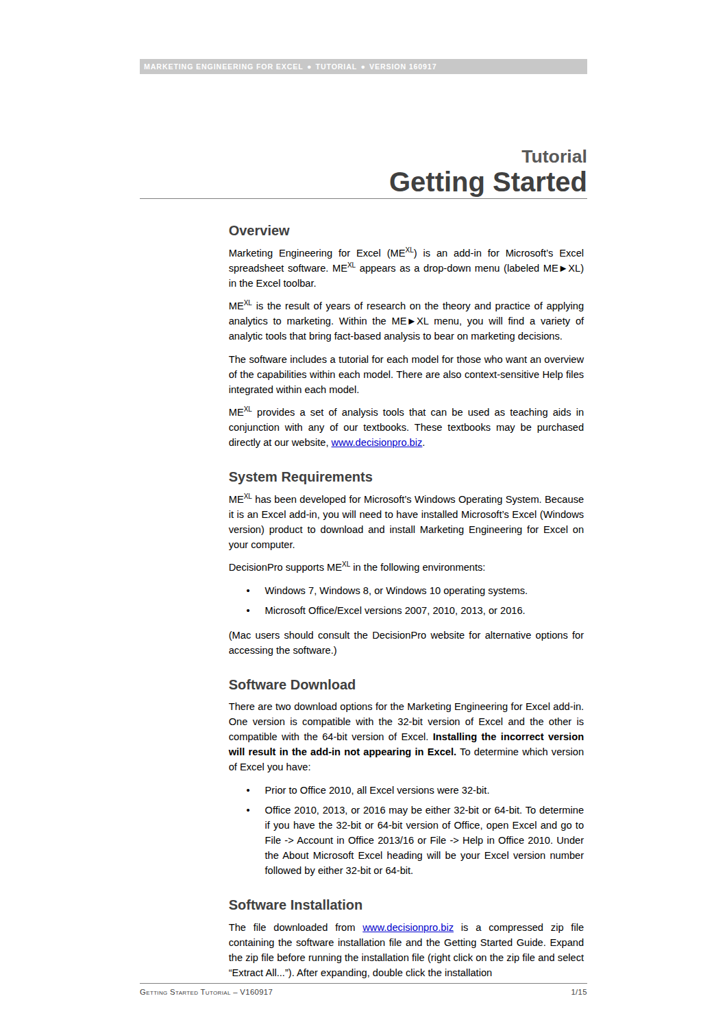MARKETING ENGINEERING FOR EXCEL●TUTORIAL●VERSION 160917
Tutorial Getting Started
Overview
Marketing Engineering for Excel (MEXL) is an add-in for Microsoft’s Excel spreadsheet software. MEXL appears as a drop-down menu (labeled ME►XL) in the Excel toolbar.
MEXL is the result of years of research on the theory and practice of applying analytics to marketing. Within the ME►XL menu, you will find a variety of analytic tools that bring fact-based analysis to bear on marketing decisions.
The software includes a tutorial for each model for those who want an overview of the capabilities within each model. There are also context-sensitive Help files integrated within each model.
MEXL provides a set of analysis tools that can be used as teaching aids in conjunction with any of our textbooks. These textbooks may be purchased directly at our website, www.decisionpro.biz.
System Requirements
MEXL has been developed for Microsoft’s Windows Operating System. Because it is an Excel add-in, you will need to have installed Microsoft’s Excel (Windows version) product to download and install Marketing Engineering for Excel on your computer.
DecisionPro supports MEXL in the following environments:
Windows 7, Windows 8, or Windows 10 operating systems.
Microsoft Office/Excel versions 2007, 2010, 2013, or 2016.
(Mac users should consult the DecisionPro website for alternative options for accessing the software.)
Software Download
There are two download options for the Marketing Engineering for Excel add-in. One version is compatible with the 32-bit version of Excel and the other is compatible with the 64-bit version of Excel. Installing the incorrect version will result in the add-in not appearing in Excel. To determine which version of Excel you have:
Prior to Office 2010, all Excel versions were 32-bit.
Office 2010, 2013, or 2016 may be either 32-bit or 64-bit. To determine if you have the 32-bit or 64-bit version of Office, open Excel and go to File -> Account in Office 2013/16 or File -> Help in Office 2010. Under the About Microsoft Excel heading will be your Excel version number followed by either 32-bit or 64-bit.
Software Installation
The file downloaded from www.decisionpro.biz is a compressed zip file containing the software installation file and the Getting Started Guide. Expand the zip file before running the installation file (right click on the zip file and select “Extract All...”). After expanding, double click the installation
Getting Started Tutorial – V160917 1/15